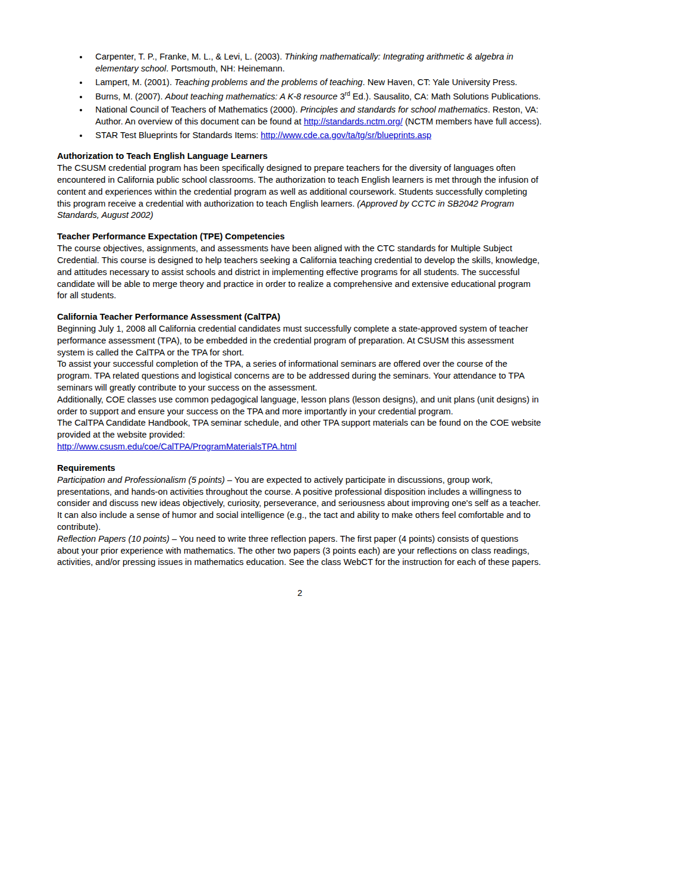Carpenter, T. P., Franke, M. L., & Levi, L. (2003). Thinking mathematically: Integrating arithmetic & algebra in elementary school. Portsmouth, NH: Heinemann.
Lampert, M. (2001). Teaching problems and the problems of teaching. New Haven, CT: Yale University Press.
Burns, M. (2007). About teaching mathematics: A K-8 resource 3rd Ed.). Sausalito, CA: Math Solutions Publications.
National Council of Teachers of Mathematics (2000). Principles and standards for school mathematics. Reston, VA: Author. An overview of this document can be found at http://standards.nctm.org/ (NCTM members have full access).
STAR Test Blueprints for Standards Items: http://www.cde.ca.gov/ta/tg/sr/blueprints.asp
Authorization to Teach English Language Learners
The CSUSM credential program has been specifically designed to prepare teachers for the diversity of languages often encountered in California public school classrooms. The authorization to teach English learners is met through the infusion of content and experiences within the credential program as well as additional coursework. Students successfully completing this program receive a credential with authorization to teach English learners. (Approved by CCTC in SB2042 Program Standards, August 2002)
Teacher Performance Expectation (TPE) Competencies
The course objectives, assignments, and assessments have been aligned with the CTC standards for Multiple Subject Credential. This course is designed to help teachers seeking a California teaching credential to develop the skills, knowledge, and attitudes necessary to assist schools and district in implementing effective programs for all students. The successful candidate will be able to merge theory and practice in order to realize a comprehensive and extensive educational program for all students.
California Teacher Performance Assessment (CalTPA)
Beginning July 1, 2008 all California credential candidates must successfully complete a state-approved system of teacher performance assessment (TPA), to be embedded in the credential program of preparation. At CSUSM this assessment system is called the CalTPA or the TPA for short.
To assist your successful completion of the TPA, a series of informational seminars are offered over the course of the program. TPA related questions and logistical concerns are to be addressed during the seminars. Your attendance to TPA seminars will greatly contribute to your success on the assessment.
Additionally, COE classes use common pedagogical language, lesson plans (lesson designs), and unit plans (unit designs) in order to support and ensure your success on the TPA and more importantly in your credential program.
The CalTPA Candidate Handbook, TPA seminar schedule, and other TPA support materials can be found on the COE website provided at the website provided:
http://www.csusm.edu/coe/CalTPA/ProgramMaterialsTPA.html
Requirements
Participation and Professionalism (5 points) – You are expected to actively participate in discussions, group work, presentations, and hands-on activities throughout the course. A positive professional disposition includes a willingness to consider and discuss new ideas objectively, curiosity, perseverance, and seriousness about improving one's self as a teacher. It can also include a sense of humor and social intelligence (e.g., the tact and ability to make others feel comfortable and to contribute).
Reflection Papers (10 points) – You need to write three reflection papers. The first paper (4 points) consists of questions about your prior experience with mathematics. The other two papers (3 points each) are your reflections on class readings, activities, and/or pressing issues in mathematics education. See the class WebCT for the instruction for each of these papers.
2